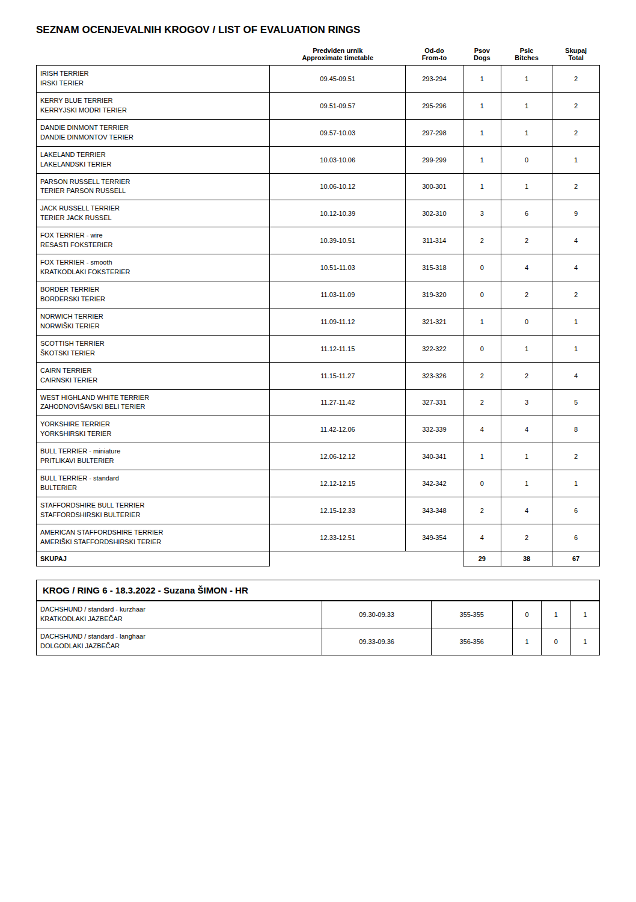SEZNAM OCENJEVALNIH KROGOV / LIST OF EVALUATION RINGS
| | Predviden urnik Approximate timetable | Od-do From-to | Psov Dogs | Psic Bitches | Skupaj Total |
| --- | --- | --- | --- | --- | --- |
| IRISH TERRIER IRSKI TERIER | 09.45-09.51 | 293-294 | 1 | 1 | 2 |
| KERRY BLUE TERRIER KERRYJSKI MODRI TERIER | 09.51-09.57 | 295-296 | 1 | 1 | 2 |
| DANDIE DINMONT TERRIER DANDIE DINMONTOV TERIER | 09.57-10.03 | 297-298 | 1 | 1 | 2 |
| LAKELAND TERRIER LAKELANDSKI TERIER | 10.03-10.06 | 299-299 | 1 | 0 | 1 |
| PARSON RUSSELL TERRIER TERIER PARSON RUSSELL | 10.06-10.12 | 300-301 | 1 | 1 | 2 |
| JACK RUSSELL TERRIER TERIER JACK RUSSEL | 10.12-10.39 | 302-310 | 3 | 6 | 9 |
| FOX TERRIER - wire RESASTI FOKSTERIER | 10.39-10.51 | 311-314 | 2 | 2 | 4 |
| FOX TERRIER - smooth KRATKODLAKI FOKSTERIER | 10.51-11.03 | 315-318 | 0 | 4 | 4 |
| BORDER TERRIER BORDERSKI TERIER | 11.03-11.09 | 319-320 | 0 | 2 | 2 |
| NORWICH TERRIER NORWIŠKI TERIER | 11.09-11.12 | 321-321 | 1 | 0 | 1 |
| SCOTTISH TERRIER ŠKOTSKI TERIER | 11.12-11.15 | 322-322 | 0 | 1 | 1 |
| CAIRN TERRIER CAIRNSKI TERIER | 11.15-11.27 | 323-326 | 2 | 2 | 4 |
| WEST HIGHLAND WHITE TERRIER ZAHODNOVIŠAVSKI BELI TERIER | 11.27-11.42 | 327-331 | 2 | 3 | 5 |
| YORKSHIRE TERRIER YORKSHIRSKI TERIER | 11.42-12.06 | 332-339 | 4 | 4 | 8 |
| BULL TERRIER - miniature PRITLIKAVI BULTERIER | 12.06-12.12 | 340-341 | 1 | 1 | 2 |
| BULL TERRIER - standard BULTERIER | 12.12-12.15 | 342-342 | 0 | 1 | 1 |
| STAFFORDSHIRE BULL TERRIER STAFFORDSHIRSKI BULTERIER | 12.15-12.33 | 343-348 | 2 | 4 | 6 |
| AMERICAN STAFFORDSHIRE TERRIER AMERIŠKI STAFFORDSHIRSKI TERIER | 12.33-12.51 | 349-354 | 4 | 2 | 6 |
| SKUPAJ | | | 29 | 38 | 67 |
KROG / RING 6 - 18.3.2022 - Suzana ŠIMON - HR
| DACHSHUND / standard - kurzhaar KRATKODLAKI JAZBEČAR | 09.30-09.33 | 355-355 | 0 | 1 | 1 |
| DACHSHUND / standard - langhaar DOLGODLAKI JAZBEČAR | 09.33-09.36 | 356-356 | 1 | 0 | 1 |